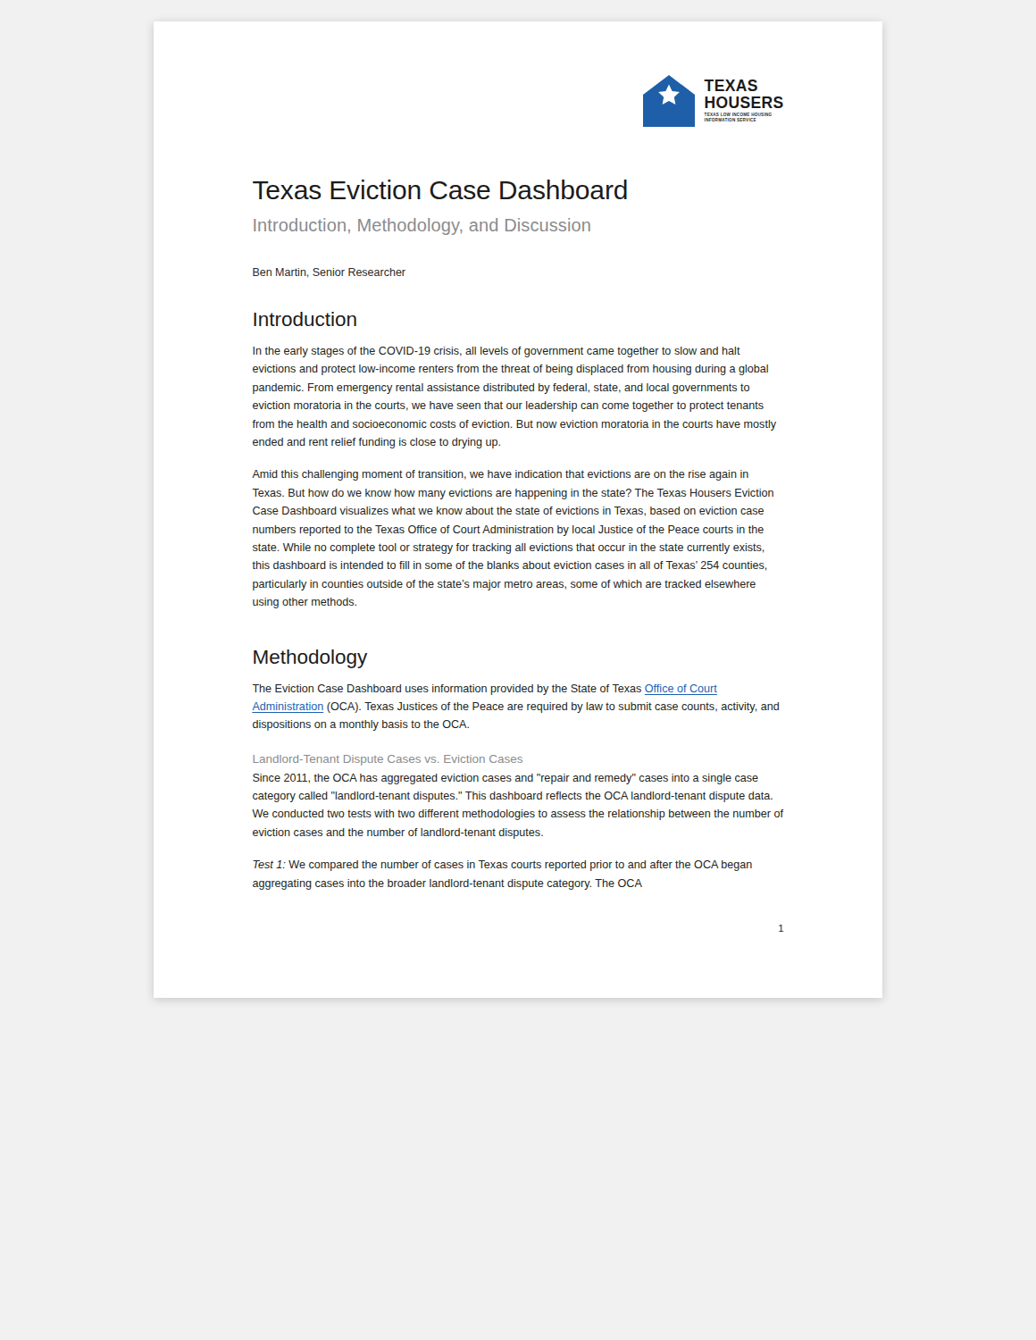TEXAS HOUSERS TEXAS LOW INCOME HOUSING INFORMATION SERVICE
Texas Eviction Case Dashboard
Introduction, Methodology, and Discussion
Ben Martin, Senior Researcher
Introduction
In the early stages of the COVID-19 crisis, all levels of government came together to slow and halt evictions and protect low-income renters from the threat of being displaced from housing during a global pandemic. From emergency rental assistance distributed by federal, state, and local governments to eviction moratoria in the courts, we have seen that our leadership can come together to protect tenants from the health and socioeconomic costs of eviction. But now eviction moratoria in the courts have mostly ended and rent relief funding is close to drying up.
Amid this challenging moment of transition, we have indication that evictions are on the rise again in Texas. But how do we know how many evictions are happening in the state? The Texas Housers Eviction Case Dashboard visualizes what we know about the state of evictions in Texas, based on eviction case numbers reported to the Texas Office of Court Administration by local Justice of the Peace courts in the state. While no complete tool or strategy for tracking all evictions that occur in the state currently exists, this dashboard is intended to fill in some of the blanks about eviction cases in all of Texas’ 254 counties, particularly in counties outside of the state’s major metro areas, some of which are tracked elsewhere using other methods.
Methodology
The Eviction Case Dashboard uses information provided by the State of Texas Office of Court Administration (OCA). Texas Justices of the Peace are required by law to submit case counts, activity, and dispositions on a monthly basis to the OCA.
Landlord-Tenant Dispute Cases vs. Eviction Cases
Since 2011, the OCA has aggregated eviction cases and "repair and remedy" cases into a single case category called "landlord-tenant disputes." This dashboard reflects the OCA landlord-tenant dispute data. We conducted two tests with two different methodologies to assess the relationship between the number of eviction cases and the number of landlord-tenant disputes.
Test 1: We compared the number of cases in Texas courts reported prior to and after the OCA began aggregating cases into the broader landlord-tenant dispute category. The OCA
1